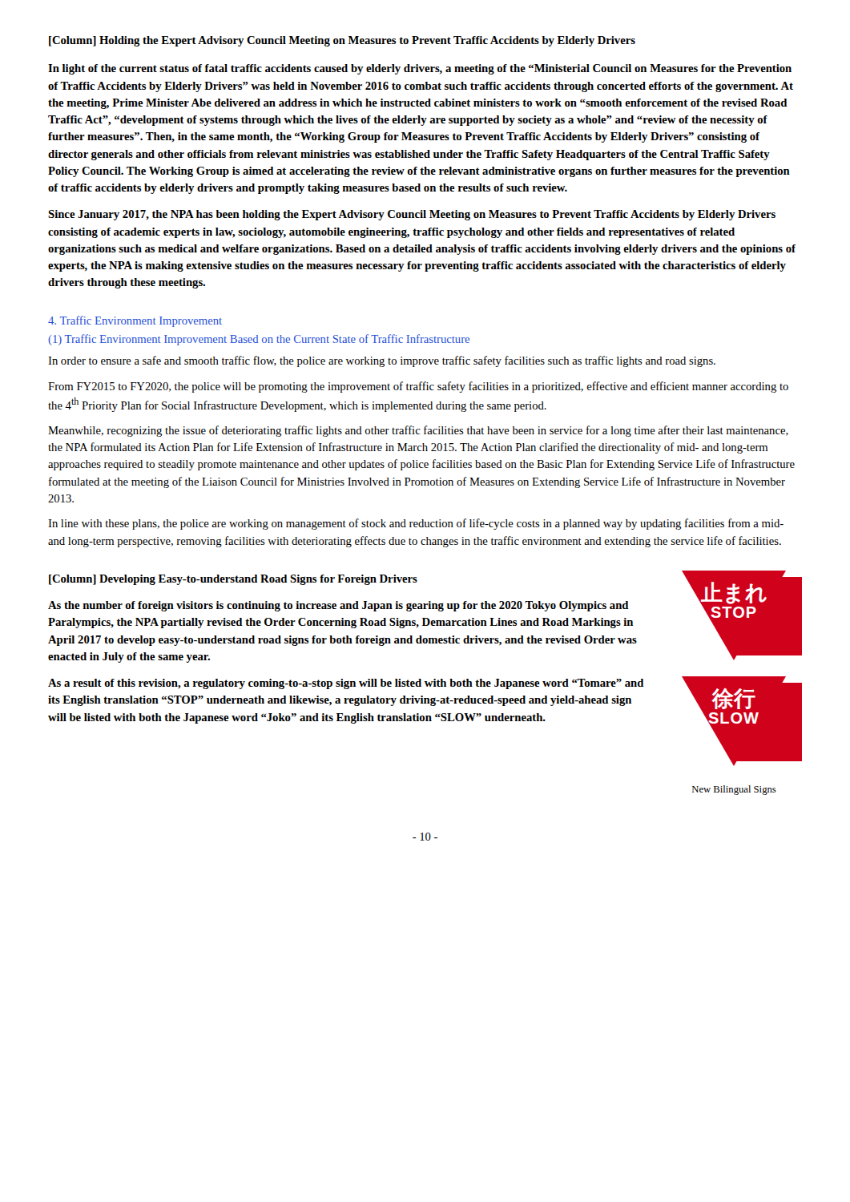[Column] Holding the Expert Advisory Council Meeting on Measures to Prevent Traffic Accidents by Elderly Drivers
In light of the current status of fatal traffic accidents caused by elderly drivers, a meeting of the “Ministerial Council on Measures for the Prevention of Traffic Accidents by Elderly Drivers” was held in November 2016 to combat such traffic accidents through concerted efforts of the government. At the meeting, Prime Minister Abe delivered an address in which he instructed cabinet ministers to work on “smooth enforcement of the revised Road Traffic Act”, “development of systems through which the lives of the elderly are supported by society as a whole” and “review of the necessity of further measures”. Then, in the same month, the “Working Group for Measures to Prevent Traffic Accidents by Elderly Drivers” consisting of director generals and other officials from relevant ministries was established under the Traffic Safety Headquarters of the Central Traffic Safety Policy Council. The Working Group is aimed at accelerating the review of the relevant administrative organs on further measures for the prevention of traffic accidents by elderly drivers and promptly taking measures based on the results of such review.
Since January 2017, the NPA has been holding the Expert Advisory Council Meeting on Measures to Prevent Traffic Accidents by Elderly Drivers consisting of academic experts in law, sociology, automobile engineering, traffic psychology and other fields and representatives of related organizations such as medical and welfare organizations. Based on a detailed analysis of traffic accidents involving elderly drivers and the opinions of experts, the NPA is making extensive studies on the measures necessary for preventing traffic accidents associated with the characteristics of elderly drivers through these meetings.
4. Traffic Environment Improvement
(1) Traffic Environment Improvement Based on the Current State of Traffic Infrastructure
In order to ensure a safe and smooth traffic flow, the police are working to improve traffic safety facilities such as traffic lights and road signs.
From FY2015 to FY2020, the police will be promoting the improvement of traffic safety facilities in a prioritized, effective and efficient manner according to the 4th Priority Plan for Social Infrastructure Development, which is implemented during the same period.
Meanwhile, recognizing the issue of deteriorating traffic lights and other traffic facilities that have been in service for a long time after their last maintenance, the NPA formulated its Action Plan for Life Extension of Infrastructure in March 2015. The Action Plan clarified the directionality of mid- and long-term approaches required to steadily promote maintenance and other updates of police facilities based on the Basic Plan for Extending Service Life of Infrastructure formulated at the meeting of the Liaison Council for Ministries Involved in Promotion of Measures on Extending Service Life of Infrastructure in November 2013.
In line with these plans, the police are working on management of stock and reduction of life-cycle costs in a planned way by updating facilities from a mid- and long-term perspective, removing facilities with deteriorating effects due to changes in the traffic environment and extending the service life of facilities.
止まれ STOP
徐行 SLOW
New Bilingual Signs
[Column] Developing Easy-to-understand Road Signs for Foreign Drivers
As the number of foreign visitors is continuing to increase and Japan is gearing up for the 2020 Tokyo Olympics and Paralympics, the NPA partially revised the Order Concerning Road Signs, Demarcation Lines and Road Markings in April 2017 to develop easy-to-understand road signs for both foreign and domestic drivers, and the revised Order was enacted in July of the same year.
As a result of this revision, a regulatory coming-to-a-stop sign will be listed with both the Japanese word “Tomare” and its English translation “STOP” underneath and likewise, a regulatory driving-at-reduced-speed and yield-ahead sign will be listed with both the Japanese word “Joko” and its English translation “SLOW” underneath.
- 10 -